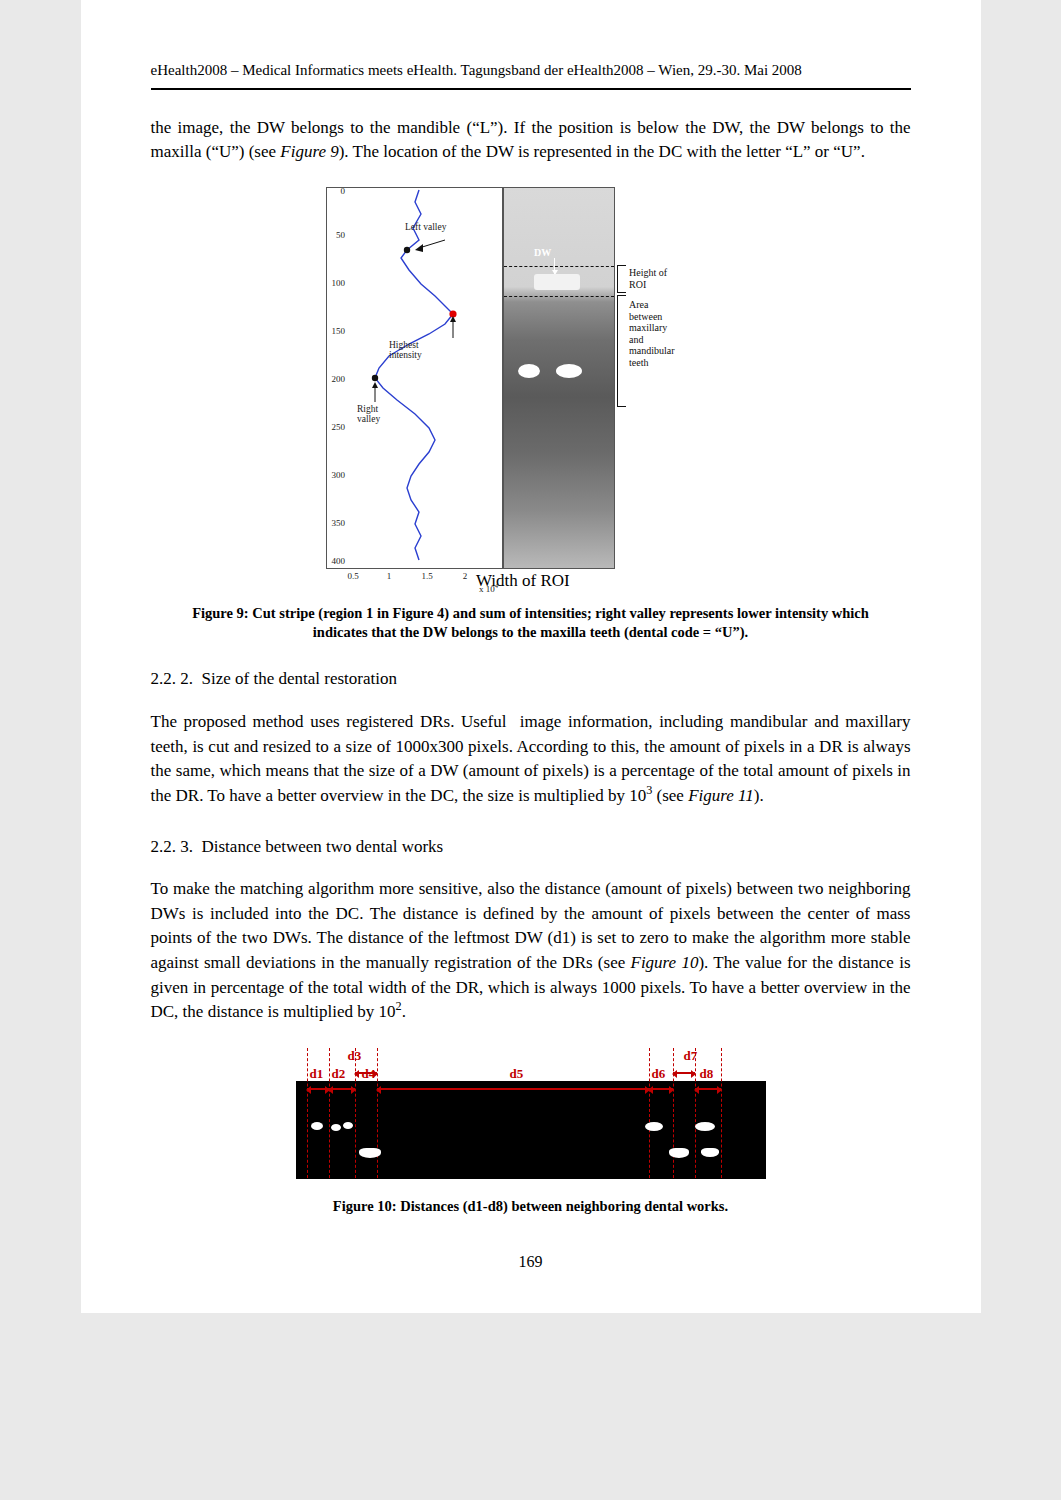eHealth2008 – Medical Informatics meets eHealth. Tagungsband der eHealth2008 – Wien, 29.-30. Mai 2008
the image, the DW belongs to the mandible (“L”). If the position is below the DW, the DW belongs to the maxilla (“U”) (see Figure 9). The location of the DW is represented in the DC with the letter “L” or “U”.
0 50 100 150 200 250 300 350 400
Left valley
Highest
intensity
Right
valley
0.5 1 1.5 2
x 104
DW
Height of
ROI
Area
between
maxillary
and
mandibular
teeth
Width of ROI
Figure 9: Cut stripe (region 1 in Figure 4) and sum of intensities; right valley represents lower intensity which indicates that the DW belongs to the maxilla teeth (dental code = “U”).
2.2. 2. Size of the dental restoration
The proposed method uses registered DRs. Useful image information, including mandibular and maxillary teeth, is cut and resized to a size of 1000x300 pixels. According to this, the amount of pixels in a DR is always the same, which means that the size of a DW (amount of pixels) is a percentage of the total amount of pixels in the DR. To have a better overview in the DC, the size is multiplied by 103 (see Figure 11).
2.2. 3. Distance between two dental works
To make the matching algorithm more sensitive, also the distance (amount of pixels) between two neighboring DWs is included into the DC. The distance is defined by the amount of pixels between the center of mass points of the two DWs. The distance of the leftmost DW (d1) is set to zero to make the algorithm more stable against small deviations in the manually registration of the DRs (see Figure 10). The value for the distance is given in percentage of the total width of the DR, which is always 1000 pixels. To have a better overview in the DC, the distance is multiplied by 102.
d3 d7 d1 d2 d4 d5 d6 d8
Figure 10: Distances (d1-d8) between neighboring dental works.
169